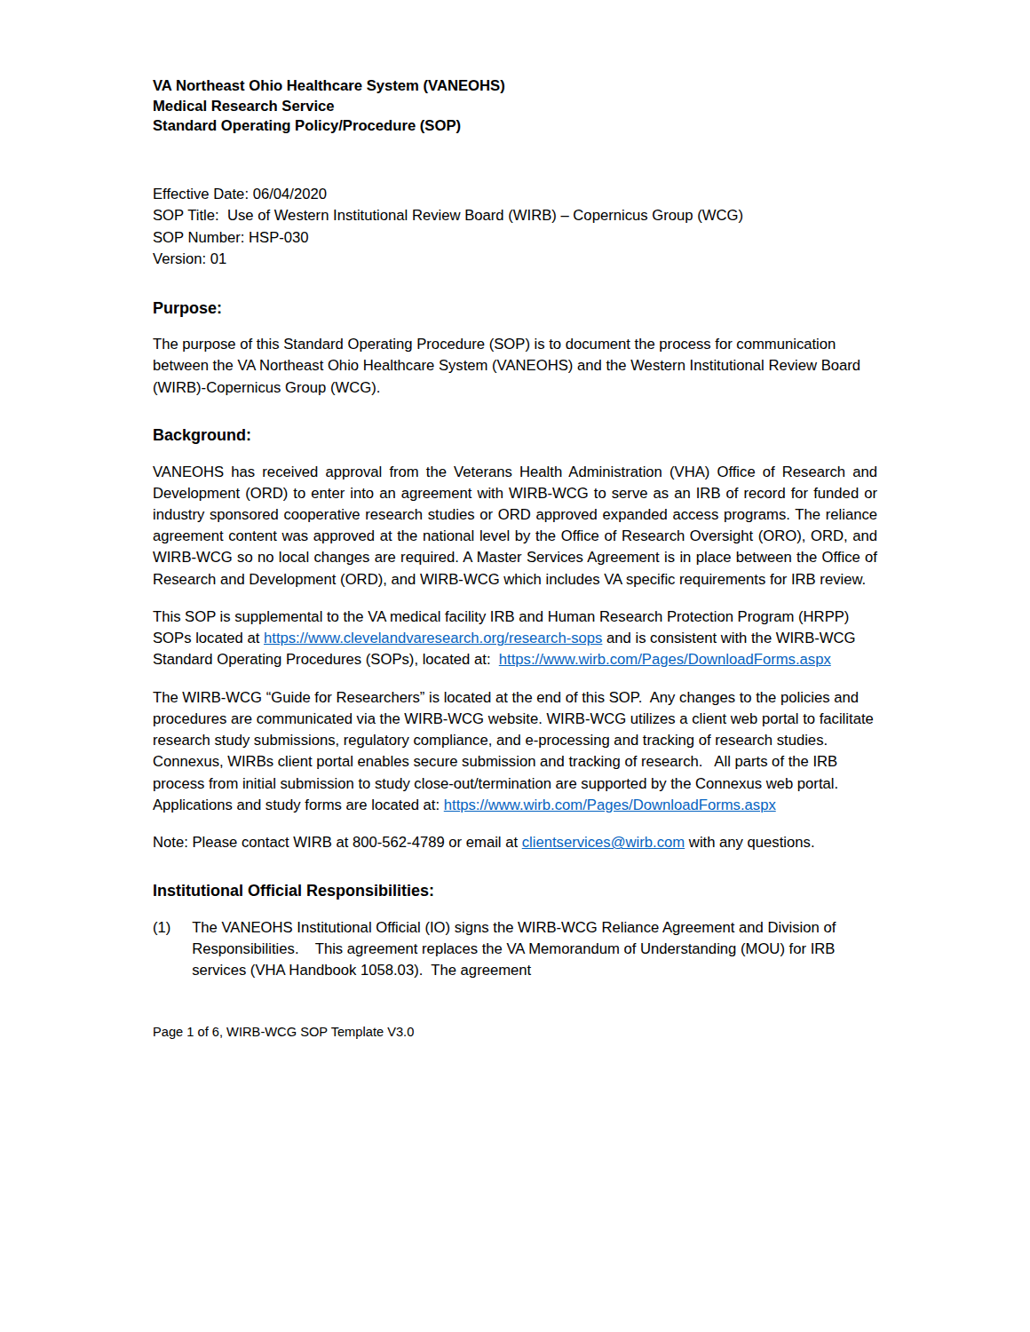VA Northeast Ohio Healthcare System (VANEOHS)
Medical Research Service
Standard Operating Policy/Procedure (SOP)
Effective Date: 06/04/2020
SOP Title: Use of Western Institutional Review Board (WIRB) – Copernicus Group (WCG)
SOP Number: HSP-030
Version: 01
Purpose:
The purpose of this Standard Operating Procedure (SOP) is to document the process for communication between the VA Northeast Ohio Healthcare System (VANEOHS) and the Western Institutional Review Board (WIRB)-Copernicus Group (WCG).
Background:
VANEOHS has received approval from the Veterans Health Administration (VHA) Office of Research and Development (ORD) to enter into an agreement with WIRB-WCG to serve as an IRB of record for funded or industry sponsored cooperative research studies or ORD approved expanded access programs. The reliance agreement content was approved at the national level by the Office of Research Oversight (ORO), ORD, and WIRB-WCG so no local changes are required. A Master Services Agreement is in place between the Office of Research and Development (ORD), and WIRB-WCG which includes VA specific requirements for IRB review.
This SOP is supplemental to the VA medical facility IRB and Human Research Protection Program (HRPP) SOPs located at https://www.clevelandvaresearch.org/research-sops and is consistent with the WIRB-WCG Standard Operating Procedures (SOPs), located at: https://www.wirb.com/Pages/DownloadForms.aspx
The WIRB-WCG “Guide for Researchers” is located at the end of this SOP. Any changes to the policies and procedures are communicated via the WIRB-WCG website. WIRB-WCG utilizes a client web portal to facilitate research study submissions, regulatory compliance, and e-processing and tracking of research studies. Connexus, WIRBs client portal enables secure submission and tracking of research. All parts of the IRB process from initial submission to study close-out/termination are supported by the Connexus web portal. Applications and study forms are located at: https://www.wirb.com/Pages/DownloadForms.aspx
Note: Please contact WIRB at 800-562-4789 or email at clientservices@wirb.com with any questions.
Institutional Official Responsibilities:
(1) The VANEOHS Institutional Official (IO) signs the WIRB-WCG Reliance Agreement and Division of Responsibilities. This agreement replaces the VA Memorandum of Understanding (MOU) for IRB services (VHA Handbook 1058.03). The agreement
Page 1 of 6, WIRB-WCG SOP Template V3.0